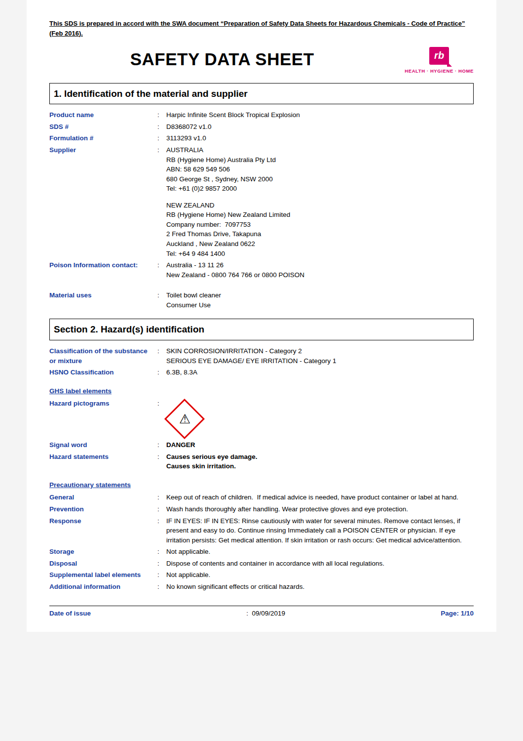This SDS is prepared in accord with the SWA document “Preparation of Safety Data Sheets for Hazardous Chemicals - Code of Practice” (Feb 2016).
SAFETY DATA SHEET
rb
HEALTH · HYGIENE · HOME
1. Identification of the material and supplier
| Product name | : | Harpic Infinite Scent Block Tropical Explosion |
| SDS # | : | D8368072 v1.0 |
| Formulation # | : | 3113293 v1.0 |
| Supplier | : | AUSTRALIA RB (Hygiene Home) Australia Pty Ltd ABN: 58 629 549 506 680 George St , Sydney, NSW 2000 Tel: +61 (0)2 9857 2000 NEW ZEALAND RB (Hygiene Home) New Zealand Limited Company number: 7097753 2 Fred Thomas Drive, Takapuna Auckland , New Zealand 0622 Tel: +64 9 484 1400 |
| Poison Information contact: | : | Australia - 13 11 26 New Zealand - 0800 764 766 or 0800 POISON |
| Material uses | : | Toilet bowl cleaner Consumer Use |
Section 2. Hazard(s) identification
| Classification of the substance or mixture | : | SKIN CORROSION/IRRITATION - Category 2 SERIOUS EYE DAMAGE/ EYE IRRITATION - Category 1 |
| HSNO Classification | : | 6.3B, 8.3A |
GHS label elements
| Hazard pictograms | : | ⚠ |
| Signal word | : | DANGER |
| Hazard statements | : | Causes serious eye damage. Causes skin irritation. |
Precautionary statements
| General | : | Keep out of reach of children. If medical advice is needed, have product container or label at hand. |
| Prevention | : | Wash hands thoroughly after handling. Wear protective gloves and eye protection. |
| Response | : | IF IN EYES: IF IN EYES: Rinse cautiously with water for several minutes. Remove contact lenses, if present and easy to do. Continue rinsing Immediately call a POISON CENTER or physician. If eye irritation persists: Get medical attention. If skin irritation or rash occurs: Get medical advice/attention. |
| Storage | : | Not applicable. |
| Disposal | : | Dispose of contents and container in accordance with all local regulations. |
| Supplemental label elements | : | Not applicable. |
| Additional information | : | No known significant effects or critical hazards. |
Date of issue : 09/09/2019 Page: 1/10